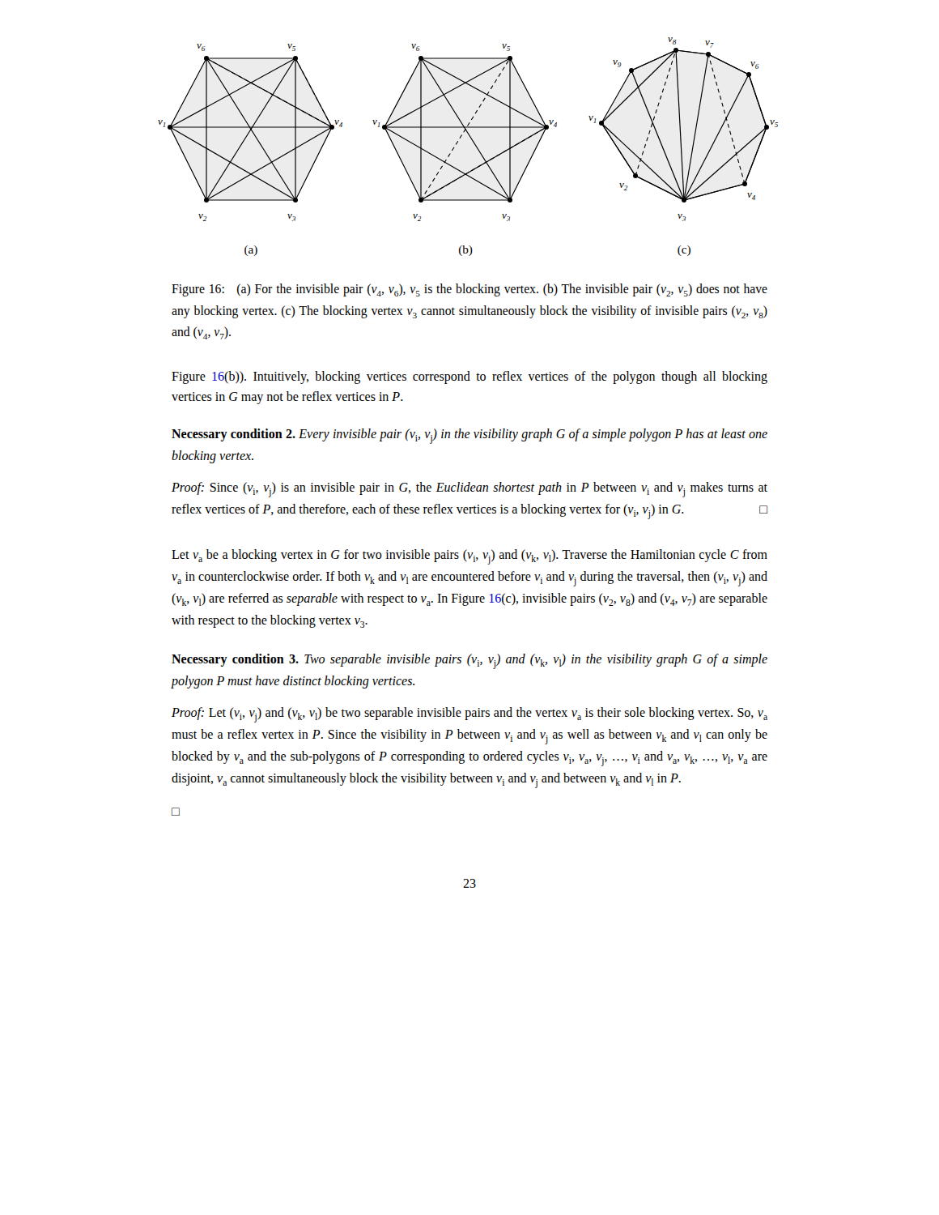vertices coordinates: v6 (60,40) v5 (170,40) v4 (215,125) v3 (170,215) v2 (60,215) v1 (15,125) v6 v5 v4 v3 v2 v1
(a)
v6 v5 v4 v3 v2 v1
(b)
vertices: v1 (18,120) v9 (55,55) v8 (110,30) v7 (150,35) v6 (200,60) v5 (222,125) v4 (195,195) v3 (120,215) v2 (60,185) v1 v9 v8 v7 v6 v5 v4 v3 v2
(c)
Figure 16: (a) For the invisible pair (v4, v6), v5 is the blocking vertex. (b) The invisible pair (v2, v5) does not have any blocking vertex. (c) The blocking vertex v3 cannot simultaneously block the visibility of invisible pairs (v2, v8) and (v4, v7).
Figure 16(b)). Intuitively, blocking vertices correspond to reflex vertices of the polygon though all blocking vertices in G may not be reflex vertices in P.
Necessary condition 2. Every invisible pair (vi, vj) in the visibility graph G of a simple polygon P has at least one blocking vertex.
Proof: Since (vi, vj) is an invisible pair in G, the Euclidean shortest path in P between vi and vj makes turns at reflex vertices of P, and therefore, each of these reflex vertices is a blocking vertex for (vi, vj) in G. □
Let va be a blocking vertex in G for two invisible pairs (vi, vj) and (vk, vl). Traverse the Hamiltonian cycle C from va in counterclockwise order. If both vk and vl are encountered before vi and vj during the traversal, then (vi, vj) and (vk, vl) are referred as separable with respect to va. In Figure 16(c), invisible pairs (v2, v8) and (v4, v7) are separable with respect to the blocking vertex v3.
Necessary condition 3. Two separable invisible pairs (vi, vj) and (vk, vl) in the visibility graph G of a simple polygon P must have distinct blocking vertices.
Proof: Let (vi, vj) and (vk, vl) be two separable invisible pairs and the vertex va is their sole blocking vertex. So, va must be a reflex vertex in P. Since the visibility in P between vi and vj as well as between vk and vl can only be blocked by va and the sub-polygons of P corresponding to ordered cycles vi, va, vj, …, vi and va, vk, …, vl, va are disjoint, va cannot simultaneously block the visibility between vi and vj and between vk and vl in P.
□
23